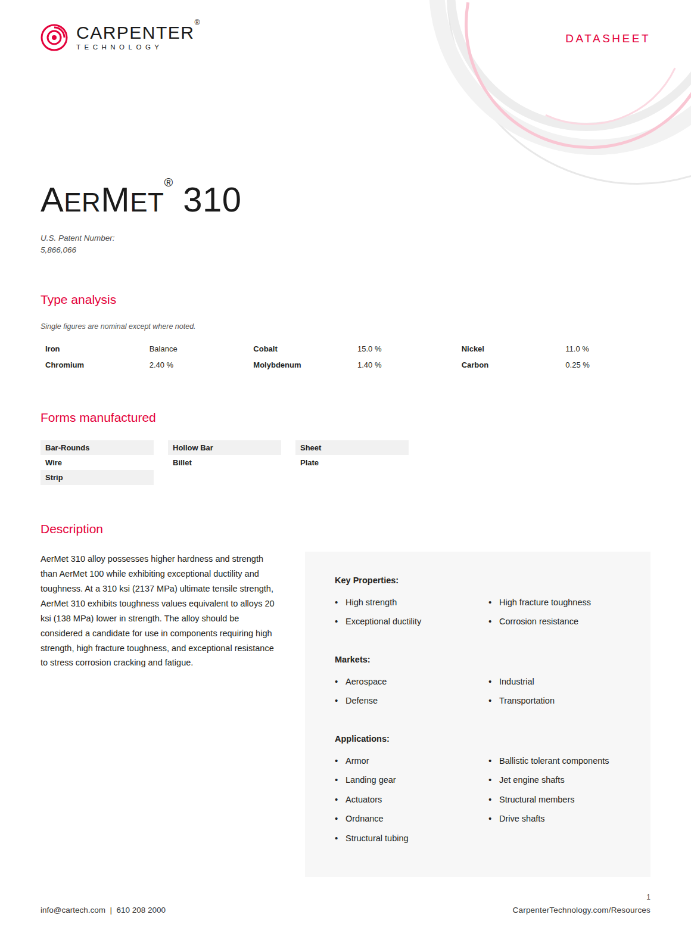CARPENTER®
TECHNOLOGY
DATASHEET
AERMET® 310
U.S. Patent Number:
5,866,066
Type analysis
Single figures are nominal except where noted.
Iron
Balance
Cobalt
15.0 %
Nickel
11.0 %
Chromium
2.40 %
Molybdenum
1.40 %
Carbon
0.25 %
Forms manufactured
Bar-Rounds
Hollow Bar
Sheet
Wire
Billet
Plate
Strip
Description
AerMet 310 alloy possesses higher hardness and strength than AerMet 100 while exhibiting exceptional ductility and toughness. At a 310 ksi (2137 MPa) ultimate tensile strength, AerMet 310 exhibits toughness values equivalent to alloys 20 ksi (138 MPa) lower in strength. The alloy should be considered a candidate for use in components requiring high strength, high fracture toughness, and exceptional resistance to stress corrosion cracking and fatigue.
Key Properties:
High strength
Exceptional ductility
High fracture toughness
Corrosion resistance
Markets:
Aerospace
Defense
Industrial
Transportation
Applications:
Armor
Landing gear
Actuators
Ordnance
Structural tubing
Ballistic tolerant components
Jet engine shafts
Structural members
Drive shafts
info@cartech.com | 610 208 2000
1
CarpenterTechnology.com/Resources